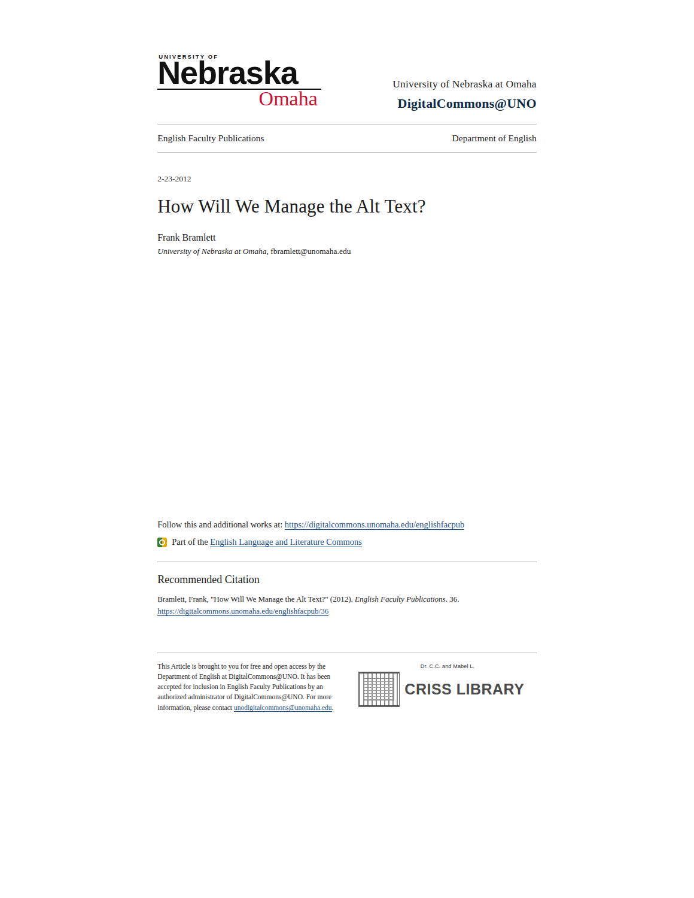University of
Nebraska
Omaha
University of Nebraska at Omaha
DigitalCommons@UNO
English Faculty Publications Department of English
2-23-2012
How Will We Manage the Alt Text?
Frank Bramlett
University of Nebraska at Omaha, fbramlett@unomaha.edu
Follow this and additional works at: https://digitalcommons.unomaha.edu/englishfacpub
Part of the English Language and Literature Commons
Recommended Citation
Bramlett, Frank, "How Will We Manage the Alt Text?" (2012). English Faculty Publications. 36.
https://digitalcommons.unomaha.edu/englishfacpub/36
This Article is brought to you for free and open access by the Department of English at DigitalCommons@UNO. It has been accepted for inclusion in English Faculty Publications by an authorized administrator of DigitalCommons@UNO. For more information, please contact unodigitalcommons@unomaha.edu.
Dr. C.C. and Mabel L.
CRISS LIBRARY